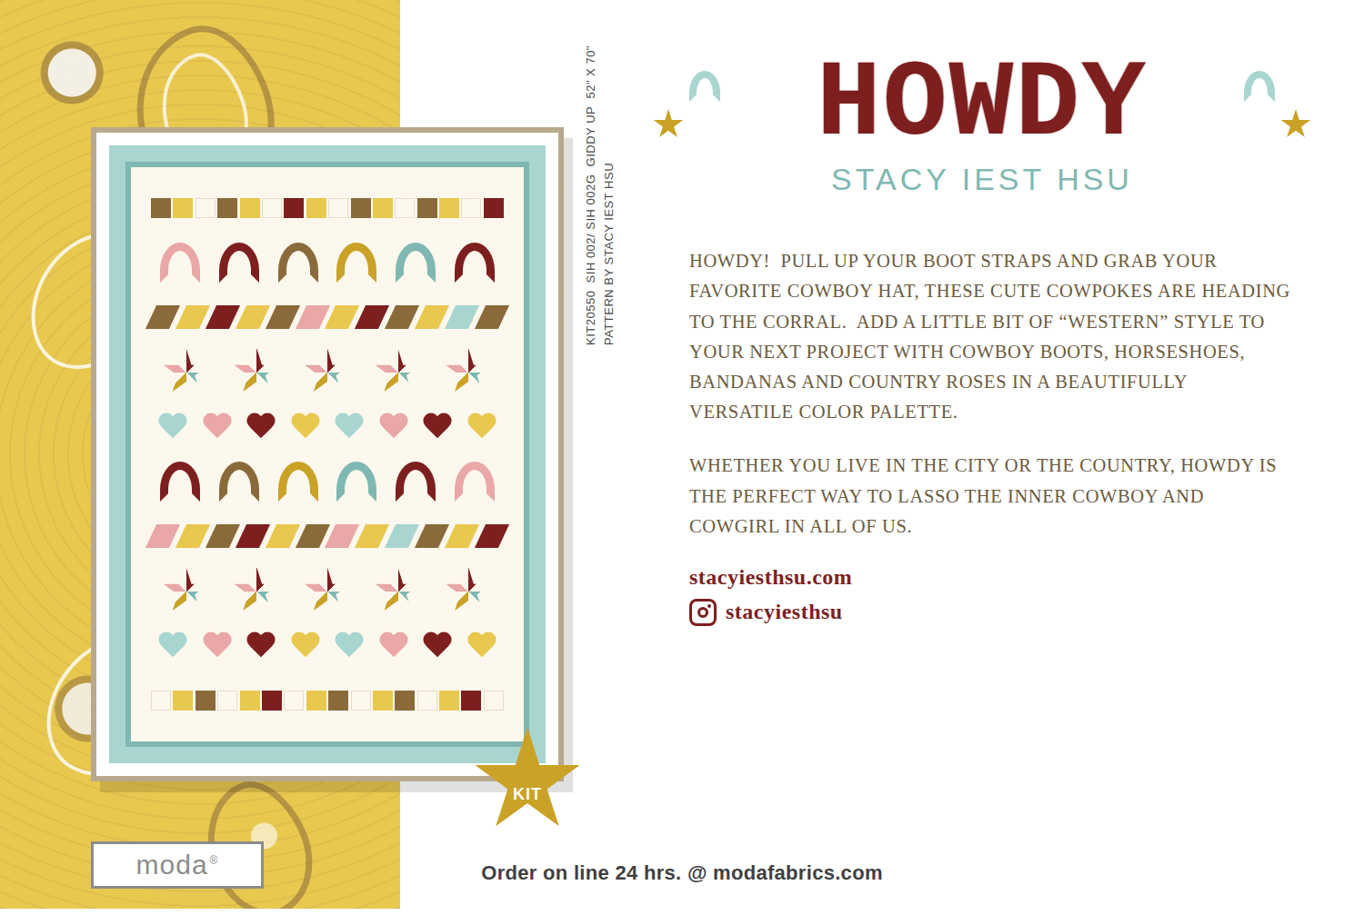KIT
KIT20550 SIH 002/ SIH 002G GIDDY UP 52" X 70" PATTERN BY STACY IEST HSU
Howdy
Stacy Iest Hsu
Howdy! Pull up your boot straps and grab your favorite cowboy hat, these cute cowpokes are heading to the corral. Add a little bit of “Western” style to your next project with cowboy boots, horseshoes, bandanas and country roses in a beautifully versatile color palette.
Whether you live in the city or the country, Howdy is the perfect way to lasso the inner cowboy and cowgirl in all of us.
stacyiesthsu.com
stacyiesthsu
moda®
Order on line 24 hrs. @ modafabrics.com